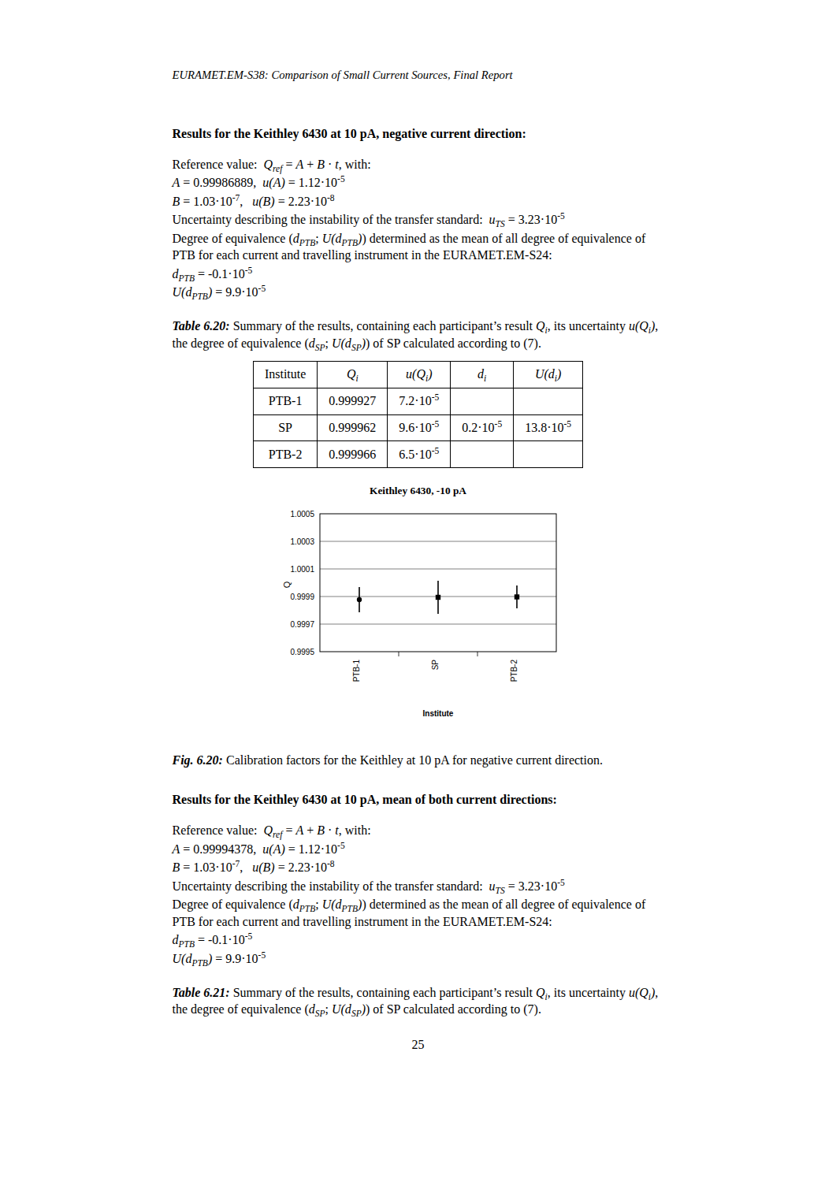EURAMET.EM-S38: Comparison of Small Current Sources, Final Report
Results for the Keithley 6430 at 10 pA, negative current direction:
Reference value: Qref = A + B · t, with:
A = 0.99986889, u(A) = 1.12·10-5
B = 1.03·10-7, u(B) = 2.23·10-8
Uncertainty describing the instability of the transfer standard: uTS = 3.23·10-5
Degree of equivalence (dPTB; U(dPTB)) determined as the mean of all degree of equivalence of PTB for each current and travelling instrument in the EURAMET.EM-S24:
dPTB = -0.1·10-5
U(dPTB) = 9.9·10-5
Table 6.20: Summary of the results, containing each participant’s result Qi, its uncertainty u(Qi), the degree of equivalence (dSP; U(dSP)) of SP calculated according to (7).
| Institute | Q i | u(Q i ) | d i | U(d i ) |
| --- | --- | --- | --- | --- |
| PTB-1 | 0.999927 | 7.2·10 -5 | | |
| SP | 0.999962 | 9.6·10 -5 | 0.2·10 -5 | 13.8·10 -5 |
| PTB-2 | 0.999966 | 6.5·10 -5 | | |
Keithley 6430, -10 pA
1.0005 1.0003 1.0001 0.9999 0.9997 0.9995 Q PTB-1 SP PTB-2 Institute
Fig. 6.20: Calibration factors for the Keithley at 10 pA for negative current direction.
Results for the Keithley 6430 at 10 pA, mean of both current directions:
Reference value: Qref = A + B · t, with:
A = 0.99994378, u(A) = 1.12·10-5
B = 1.03·10-7, u(B) = 2.23·10-8
Uncertainty describing the instability of the transfer standard: uTS = 3.23·10-5
Degree of equivalence (dPTB; U(dPTB)) determined as the mean of all degree of equivalence of PTB for each current and travelling instrument in the EURAMET.EM-S24:
dPTB = -0.1·10-5
U(dPTB) = 9.9·10-5
Table 6.21: Summary of the results, containing each participant’s result Qi, its uncertainty u(Qi), the degree of equivalence (dSP; U(dSP)) of SP calculated according to (7).
25